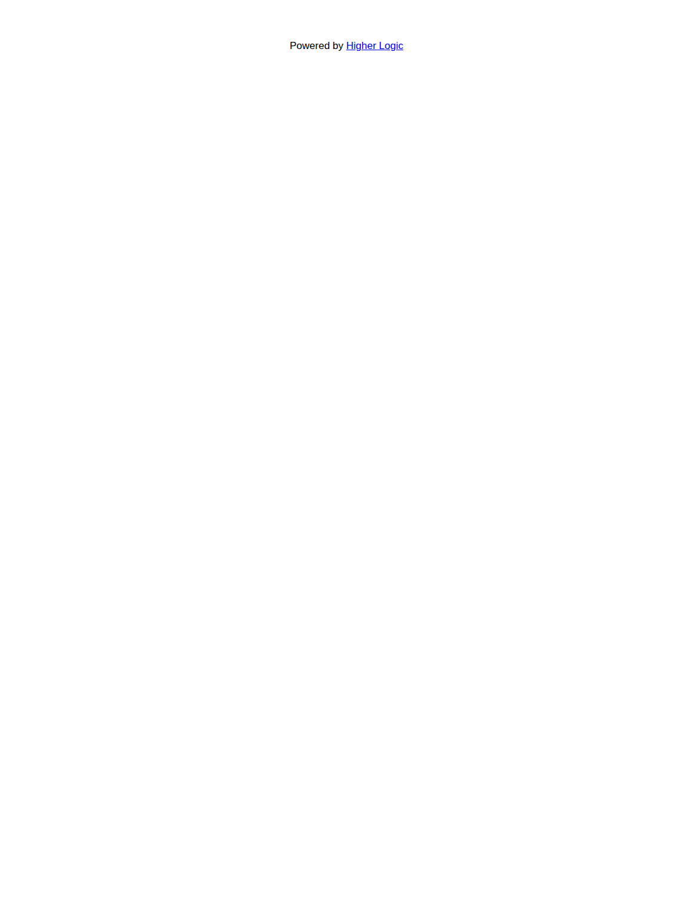Powered by Higher Logic